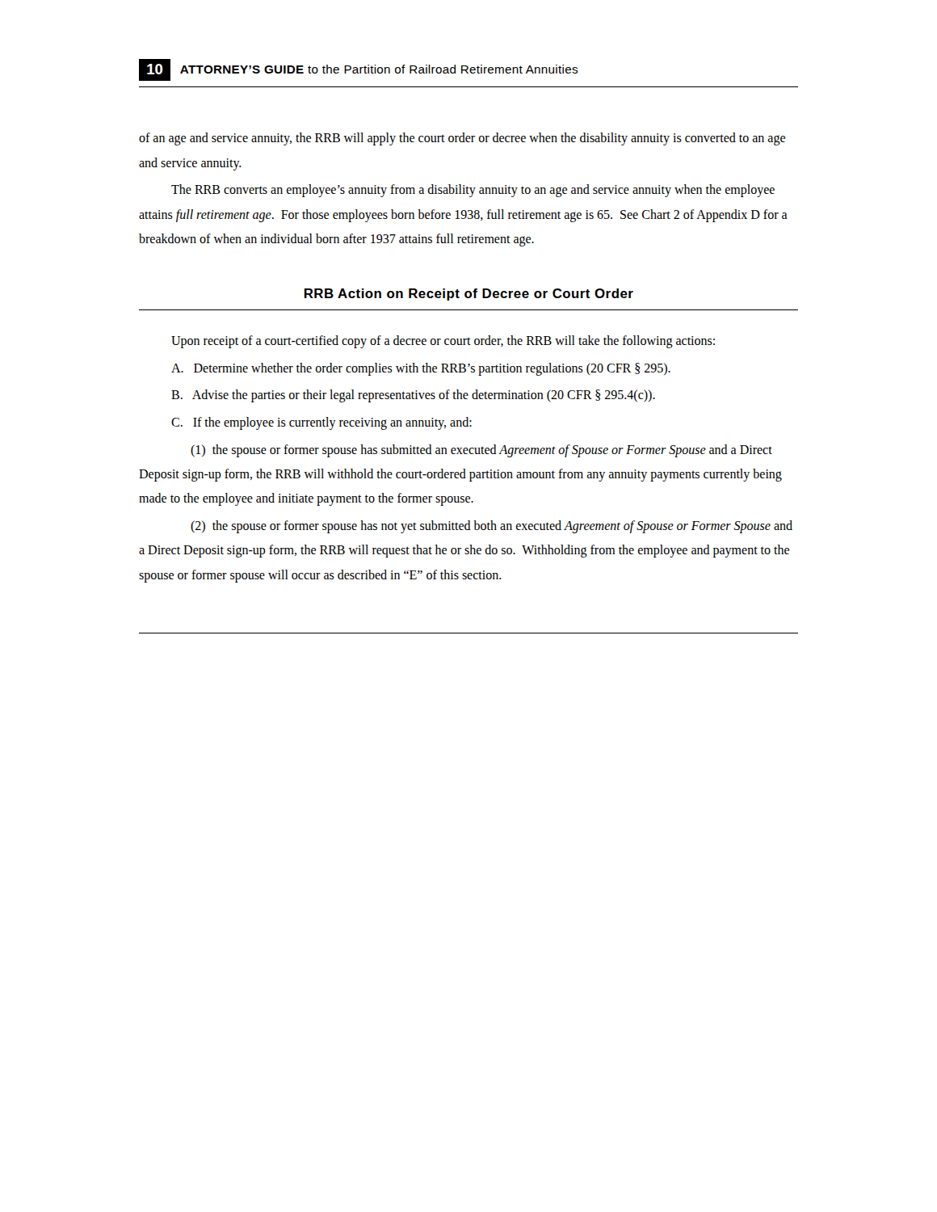10 Attorney’s Guide to the Partition of Railroad Retirement Annuities
of an age and service annuity, the RRB will apply the court order or decree when the disability annuity is converted to an age and service annuity.
The RRB converts an employee’s annuity from a disability annuity to an age and service annuity when the employee attains full retirement age. For those employees born before 1938, full retirement age is 65. See Chart 2 of Appendix D for a breakdown of when an individual born after 1937 attains full retirement age.
RRB Action on Receipt of Decree or Court Order
Upon receipt of a court-certified copy of a decree or court order, the RRB will take the following actions:
A. Determine whether the order complies with the RRB’s partition regulations (20 CFR § 295).
B. Advise the parties or their legal representatives of the determination (20 CFR § 295.4(c)).
C. If the employee is currently receiving an annuity, and:
(1) the spouse or former spouse has submitted an executed Agreement of Spouse or Former Spouse and a Direct Deposit sign-up form, the RRB will withhold the court-ordered partition amount from any annuity payments currently being made to the employee and initiate payment to the former spouse.
(2) the spouse or former spouse has not yet submitted both an executed Agreement of Spouse or Former Spouse and a Direct Deposit sign-up form, the RRB will request that he or she do so. Withholding from the employee and payment to the spouse or former spouse will occur as described in “E” of this section.